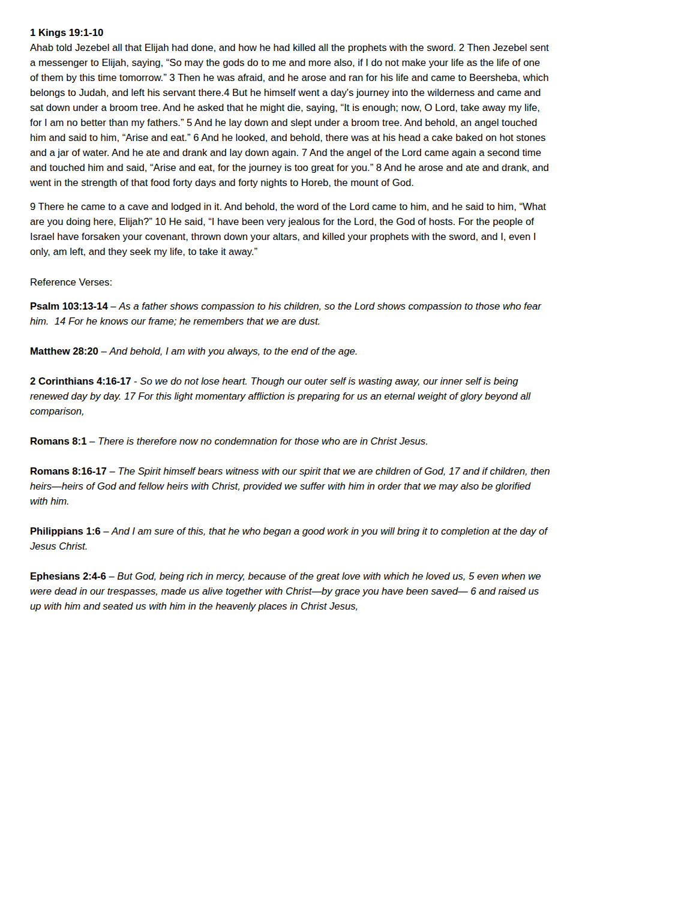1 Kings 19:1-10
Ahab told Jezebel all that Elijah had done, and how he had killed all the prophets with the sword. 2 Then Jezebel sent a messenger to Elijah, saying, “So may the gods do to me and more also, if I do not make your life as the life of one of them by this time tomorrow.” 3 Then he was afraid, and he arose and ran for his life and came to Beersheba, which belongs to Judah, and left his servant there.4 But he himself went a day's journey into the wilderness and came and sat down under a broom tree. And he asked that he might die, saying, “It is enough; now, O Lord, take away my life, for I am no better than my fathers.” 5 And he lay down and slept under a broom tree. And behold, an angel touched him and said to him, “Arise and eat.” 6 And he looked, and behold, there was at his head a cake baked on hot stones and a jar of water. And he ate and drank and lay down again. 7 And the angel of the Lord came again a second time and touched him and said, “Arise and eat, for the journey is too great for you.” 8 And he arose and ate and drank, and went in the strength of that food forty days and forty nights to Horeb, the mount of God.
9 There he came to a cave and lodged in it. And behold, the word of the Lord came to him, and he said to him, “What are you doing here, Elijah?” 10 He said, “I have been very jealous for the Lord, the God of hosts. For the people of Israel have forsaken your covenant, thrown down your altars, and killed your prophets with the sword, and I, even I only, am left, and they seek my life, to take it away.”
Reference Verses:
Psalm 103:13-14 – As a father shows compassion to his children, so the Lord shows compassion to those who fear him. 14 For he knows our frame; he remembers that we are dust.
Matthew 28:20 – And behold, I am with you always, to the end of the age.
2 Corinthians 4:16-17 - So we do not lose heart. Though our outer self is wasting away, our inner self is being renewed day by day. 17 For this light momentary affliction is preparing for us an eternal weight of glory beyond all comparison,
Romans 8:1 – There is therefore now no condemnation for those who are in Christ Jesus.
Romans 8:16-17 – The Spirit himself bears witness with our spirit that we are children of God, 17 and if children, then heirs—heirs of God and fellow heirs with Christ, provided we suffer with him in order that we may also be glorified with him.
Philippians 1:6 – And I am sure of this, that he who began a good work in you will bring it to completion at the day of Jesus Christ.
Ephesians 2:4-6 – But God, being rich in mercy, because of the great love with which he loved us, 5 even when we were dead in our trespasses, made us alive together with Christ—by grace you have been saved— 6 and raised us up with him and seated us with him in the heavenly places in Christ Jesus,